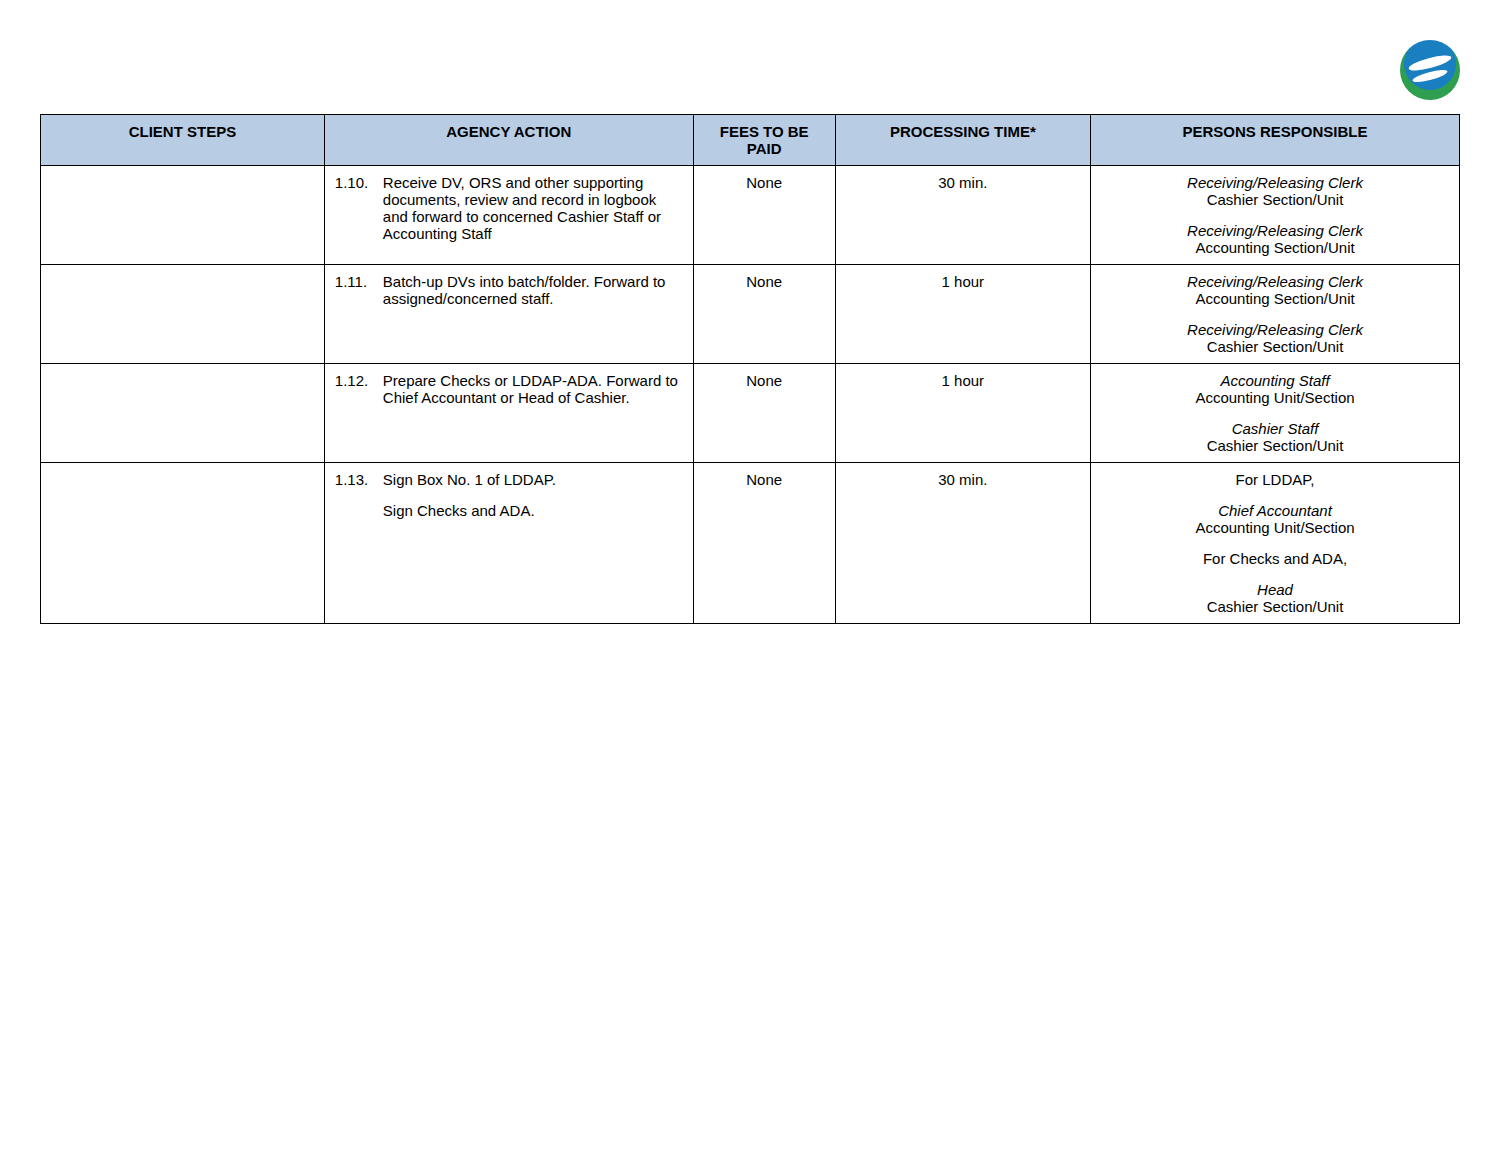| CLIENT STEPS | AGENCY ACTION | FEES TO BE PAID | PROCESSING TIME* | PERSONS RESPONSIBLE |
| --- | --- | --- | --- | --- |
| | 1.10. Receive DV, ORS and other supporting documents, review and record in logbook and forward to concerned Cashier Staff or Accounting Staff | None | 30 min. | Receiving/Releasing Clerk Cashier Section/Unit Receiving/Releasing Clerk Accounting Section/Unit |
| | 1.11. Batch-up DVs into batch/folder. Forward to assigned/concerned staff. | None | 1 hour | Receiving/Releasing Clerk Accounting Section/Unit Receiving/Releasing Clerk Cashier Section/Unit |
| | 1.12. Prepare Checks or LDDAP-ADA. Forward to Chief Accountant or Head of Cashier. | None | 1 hour | Accounting Staff Accounting Unit/Section Cashier Staff Cashier Section/Unit |
| | 1.13. Sign Box No. 1 of LDDAP. Sign Checks and ADA. | None | 30 min. | For LDDAP, Chief Accountant Accounting Unit/Section For Checks and ADA, Head Cashier Section/Unit |